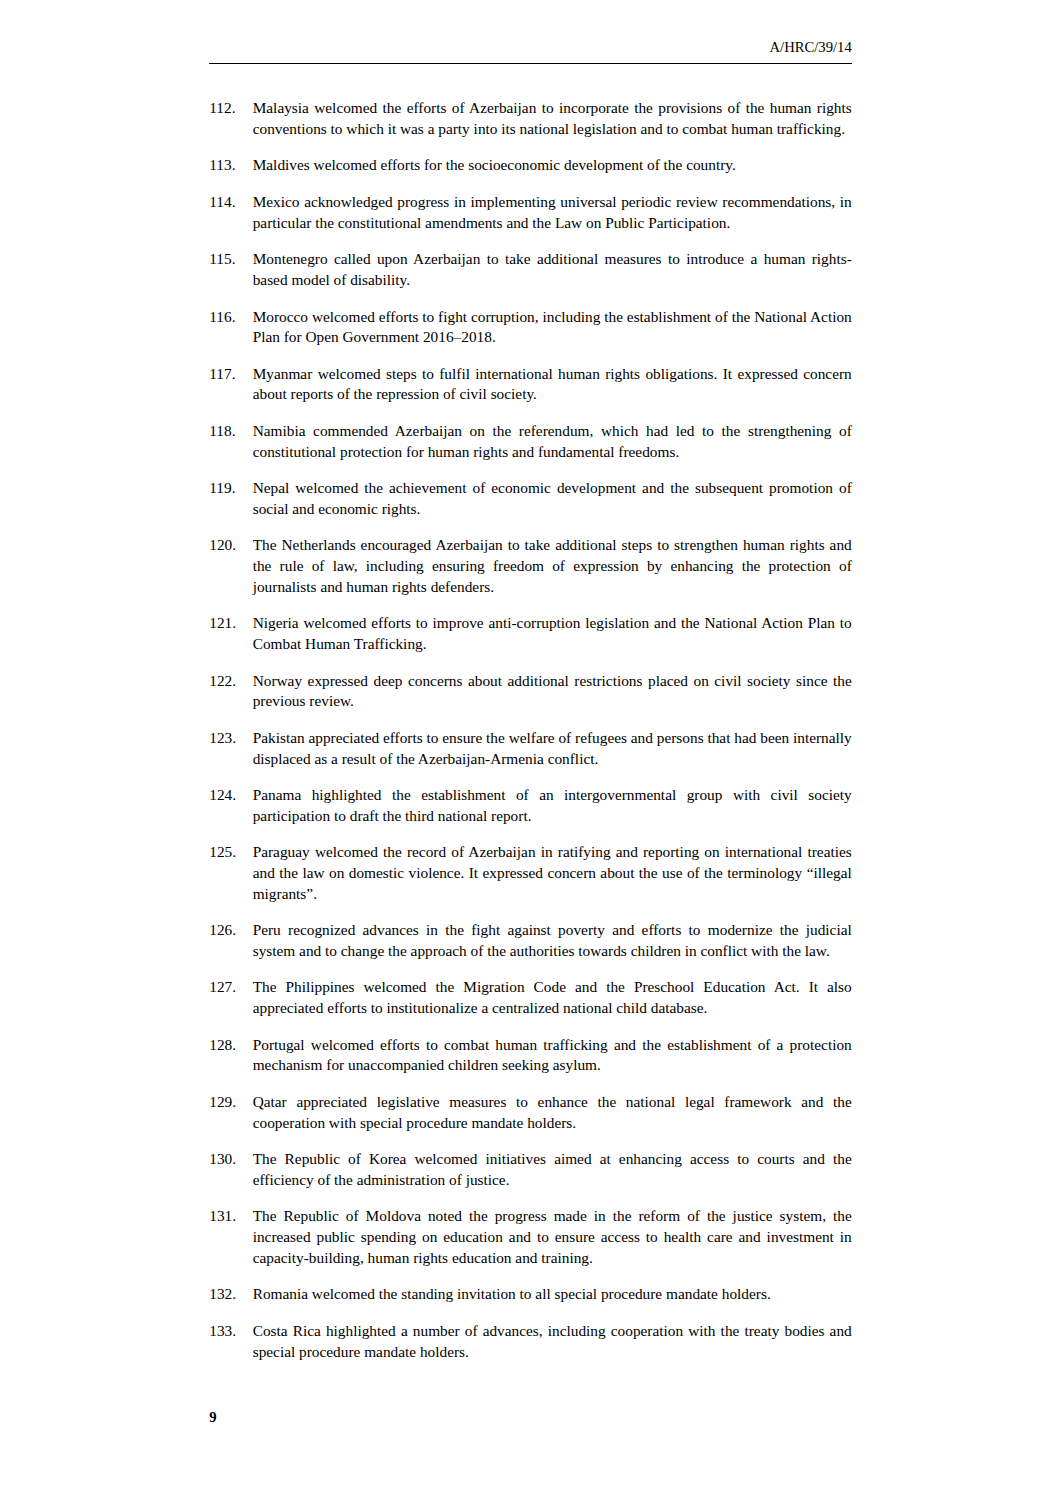A/HRC/39/14
112.
Malaysia welcomed the efforts of Azerbaijan to incorporate the provisions of the human rights conventions to which it was a party into its national legislation and to combat human trafficking.
113.
Maldives welcomed efforts for the socioeconomic development of the country.
114.
Mexico acknowledged progress in implementing universal periodic review recommendations, in particular the constitutional amendments and the Law on Public Participation.
115.
Montenegro called upon Azerbaijan to take additional measures to introduce a human rights-based model of disability.
116.
Morocco welcomed efforts to fight corruption, including the establishment of the National Action Plan for Open Government 2016–2018.
117.
Myanmar welcomed steps to fulfil international human rights obligations. It expressed concern about reports of the repression of civil society.
118.
Namibia commended Azerbaijan on the referendum, which had led to the strengthening of constitutional protection for human rights and fundamental freedoms.
119.
Nepal welcomed the achievement of economic development and the subsequent promotion of social and economic rights.
120.
The Netherlands encouraged Azerbaijan to take additional steps to strengthen human rights and the rule of law, including ensuring freedom of expression by enhancing the protection of journalists and human rights defenders.
121.
Nigeria welcomed efforts to improve anti-corruption legislation and the National Action Plan to Combat Human Trafficking.
122.
Norway expressed deep concerns about additional restrictions placed on civil society since the previous review.
123.
Pakistan appreciated efforts to ensure the welfare of refugees and persons that had been internally displaced as a result of the Azerbaijan-Armenia conflict.
124.
Panama highlighted the establishment of an intergovernmental group with civil society participation to draft the third national report.
125.
Paraguay welcomed the record of Azerbaijan in ratifying and reporting on international treaties and the law on domestic violence. It expressed concern about the use of the terminology “illegal migrants”.
126.
Peru recognized advances in the fight against poverty and efforts to modernize the judicial system and to change the approach of the authorities towards children in conflict with the law.
127.
The Philippines welcomed the Migration Code and the Preschool Education Act. It also appreciated efforts to institutionalize a centralized national child database.
128.
Portugal welcomed efforts to combat human trafficking and the establishment of a protection mechanism for unaccompanied children seeking asylum.
129.
Qatar appreciated legislative measures to enhance the national legal framework and the cooperation with special procedure mandate holders.
130.
The Republic of Korea welcomed initiatives aimed at enhancing access to courts and the efficiency of the administration of justice.
131.
The Republic of Moldova noted the progress made in the reform of the justice system, the increased public spending on education and to ensure access to health care and investment in capacity-building, human rights education and training.
132.
Romania welcomed the standing invitation to all special procedure mandate holders.
133.
Costa Rica highlighted a number of advances, including cooperation with the treaty bodies and special procedure mandate holders.
9